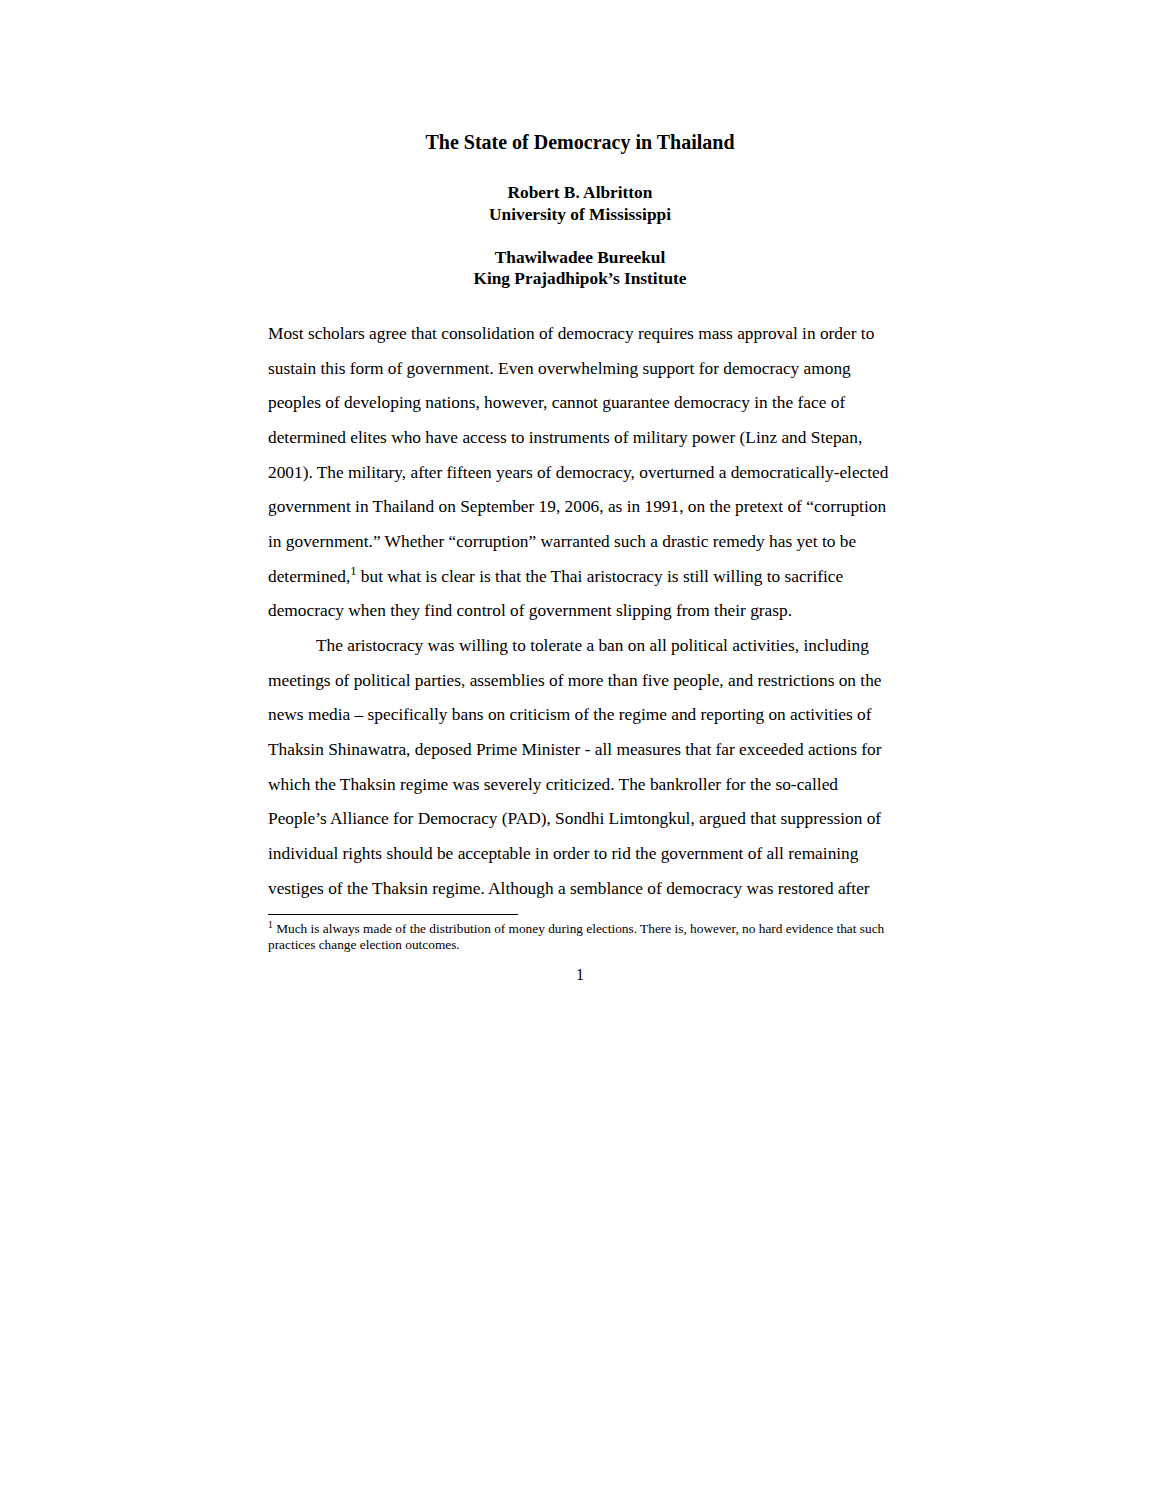The State of Democracy in Thailand
Robert B. Albritton
University of Mississippi
Thawilwadee Bureekul
King Prajadhipok’s Institute
Most scholars agree that consolidation of democracy requires mass approval in order to sustain this form of government. Even overwhelming support for democracy among peoples of developing nations, however, cannot guarantee democracy in the face of determined elites who have access to instruments of military power (Linz and Stepan, 2001). The military, after fifteen years of democracy, overturned a democratically-elected government in Thailand on September 19, 2006, as in 1991, on the pretext of “corruption in government.” Whether “corruption” warranted such a drastic remedy has yet to be determined,1 but what is clear is that the Thai aristocracy is still willing to sacrifice democracy when they find control of government slipping from their grasp.
The aristocracy was willing to tolerate a ban on all political activities, including meetings of political parties, assemblies of more than five people, and restrictions on the news media – specifically bans on criticism of the regime and reporting on activities of Thaksin Shinawatra, deposed Prime Minister - all measures that far exceeded actions for which the Thaksin regime was severely criticized. The bankroller for the so-called People’s Alliance for Democracy (PAD), Sondhi Limtongkul, argued that suppression of individual rights should be acceptable in order to rid the government of all remaining vestiges of the Thaksin regime. Although a semblance of democracy was restored after
1 Much is always made of the distribution of money during elections. There is, however, no hard evidence that such practices change election outcomes.
1